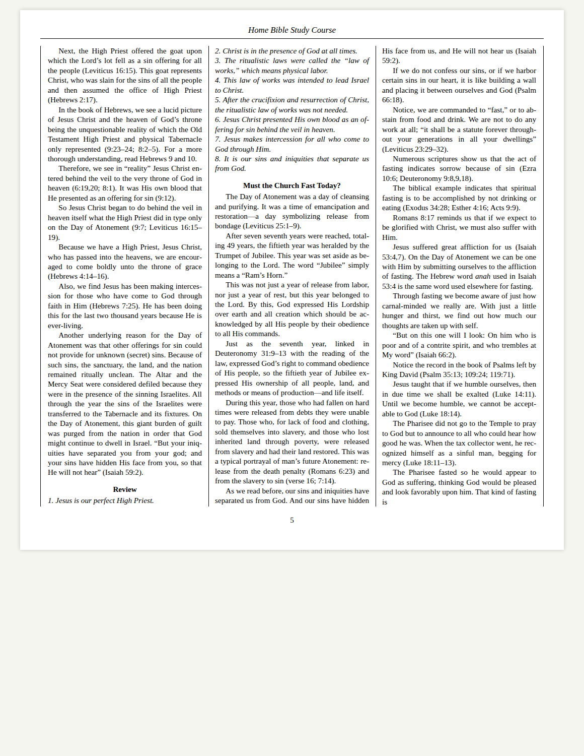Home Bible Study Course
Next, the High Priest offered the goat upon which the Lord’s lot fell as a sin offering for all the people (Leviticus 16:15). This goat represents Christ, who was slain for the sins of all the people and then assumed the office of High Priest (Hebrews 2:17).
In the book of Hebrews, we see a lucid picture of Jesus Christ and the heaven of God’s throne being the unquestionable reality of which the Old Testament High Priest and physical Tabernacle only represented (9:23–24; 8:2–5). For a more thorough understanding, read Hebrews 9 and 10.
Therefore, we see in “reality” Jesus Christ entered behind the veil to the very throne of God in heaven (6:19,20; 8:1). It was His own blood that He presented as an offering for sin (9:12).
So Jesus Christ began to do behind the veil in heaven itself what the High Priest did in type only on the Day of Atonement (9:7; Leviticus 16:15–19).
Because we have a High Priest, Jesus Christ, who has passed into the heavens, we are encouraged to come boldly unto the throne of grace (Hebrews 4:14–16).
Also, we find Jesus has been making intercession for those who have come to God through faith in Him (Hebrews 7:25). He has been doing this for the last two thousand years because He is ever-living.
Another underlying reason for the Day of Atonement was that other offerings for sin could not provide for unknown (secret) sins. Because of such sins, the sanctuary, the land, and the nation remained ritually unclean. The Altar and the Mercy Seat were considered defiled because they were in the presence of the sinning Israelites. All through the year the sins of the Israelites were transferred to the Tabernacle and its fixtures. On the Day of Atonement, this giant burden of guilt was purged from the nation in order that God might continue to dwell in Israel. “But your iniquities have separated you from your god; and your sins have hidden His face from you, so that He will not hear” (Isaiah 59:2).
Review
1. Jesus is our perfect High Priest.
2. Christ is in the presence of God at all times.
3. The ritualistic laws were called the “law of works,” which means physical labor.
4. This law of works was intended to lead Israel to Christ.
5. After the crucifixion and resurrection of Christ, the ritualistic law of works was not needed.
6. Jesus Christ presented His own blood as an offering for sin behind the veil in heaven.
7. Jesus makes intercession for all who come to God through Him.
8. It is our sins and iniquities that separate us from God.
Must the Church Fast Today?
The Day of Atonement was a day of cleansing and purifying. It was a time of emancipation and restoration—a day symbolizing release from bondage (Leviticus 25:1–9).
After seven seventh years were reached, totaling 49 years, the fiftieth year was heralded by the Trumpet of Jubilee. This year was set aside as belonging to the Lord. The word “Jubilee” simply means a “Ram’s Horn.”
This was not just a year of release from labor, nor just a year of rest, but this year belonged to the Lord. By this, God expressed His Lordship over earth and all creation which should be acknowledged by all His people by their obedience to all His commands.
Just as the seventh year, linked in Deuteronomy 31:9–13 with the reading of the law, expressed God’s right to command obedience of His people, so the fiftieth year of Jubilee expressed His ownership of all people, land, and methods or means of production—and life itself.
During this year, those who had fallen on hard times were released from debts they were unable to pay. Those who, for lack of food and clothing, sold themselves into slavery, and those who lost inherited land through poverty, were released from slavery and had their land restored. This was a typical portrayal of man’s future Atonement: release from the death penalty (Romans 6:23) and from the slavery to sin (verse 16; 7:14).
As we read before, our sins and iniquities have separated us from God. And our sins have hidden His face from us, and He will not hear us (Isaiah 59:2).
If we do not confess our sins, or if we harbor certain sins in our heart, it is like building a wall and placing it between ourselves and God (Psalm 66:18).
Notice, we are commanded to “fast,” or to abstain from food and drink. We are not to do any work at all; “it shall be a statute forever throughout your generations in all your dwellings” (Leviticus 23:29–32).
Numerous scriptures show us that the act of fasting indicates sorrow because of sin (Ezra 10:6; Deuteronomy 9:8,9,18).
The biblical example indicates that spiritual fasting is to be accomplished by not drinking or eating (Exodus 34:28; Esther 4:16; Acts 9:9).
Romans 8:17 reminds us that if we expect to be glorified with Christ, we must also suffer with Him.
Jesus suffered great affliction for us (Isaiah 53:4,7). On the Day of Atonement we can be one with Him by submitting ourselves to the affliction of fasting. The Hebrew word anah used in Isaiah 53:4 is the same word used elsewhere for fasting.
Through fasting we become aware of just how carnal-minded we really are. With just a little hunger and thirst, we find out how much our thoughts are taken up with self.
“But on this one will I look: On him who is poor and of a contrite spirit, and who trembles at My word” (Isaiah 66:2).
Notice the record in the book of Psalms left by King David (Psalm 35:13; 109:24; 119:71).
Jesus taught that if we humble ourselves, then in due time we shall be exalted (Luke 14:11). Until we become humble, we cannot be acceptable to God (Luke 18:14).
The Pharisee did not go to the Temple to pray to God but to announce to all who could hear how good he was. When the tax collector went, he recognized himself as a sinful man, begging for mercy (Luke 18:11–13).
The Pharisee fasted so he would appear to God as suffering, thinking God would be pleased and look favorably upon him. That kind of fasting is
5